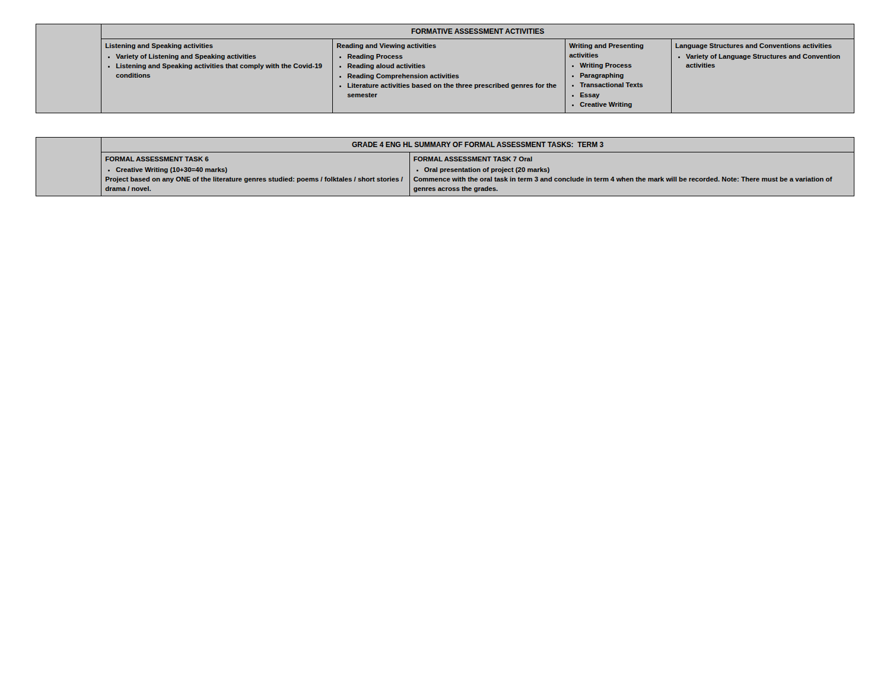| | FORMATIVE ASSESSMENT ACTIVITIES |
| Listening and Speaking activities Variety of Listening and Speaking activities Listening and Speaking activities that comply with the Covid-19 conditions | Reading and Viewing activities Reading Process Reading aloud activities Reading Comprehension activities Literature activities based on the three prescribed genres for the semester | Writing and Presenting activities Writing Process Paragraphing Transactional Texts Essay Creative Writing | Language Structures and Conventions activities Variety of Language Structures and Convention activities |
| | GRADE 4 ENG HL SUMMARY OF FORMAL ASSESSMENT TASKS: TERM 3 |
| FORMAL ASSESSMENT TASK 6 Creative Writing (10+30=40 marks) Project based on any ONE of the literature genres studied: poems / folktales / short stories / drama / novel. | FORMAL ASSESSMENT TASK 7 Oral Oral presentation of project (20 marks) Commence with the oral task in term 3 and conclude in term 4 when the mark will be recorded. Note: There must be a variation of genres across the grades. |